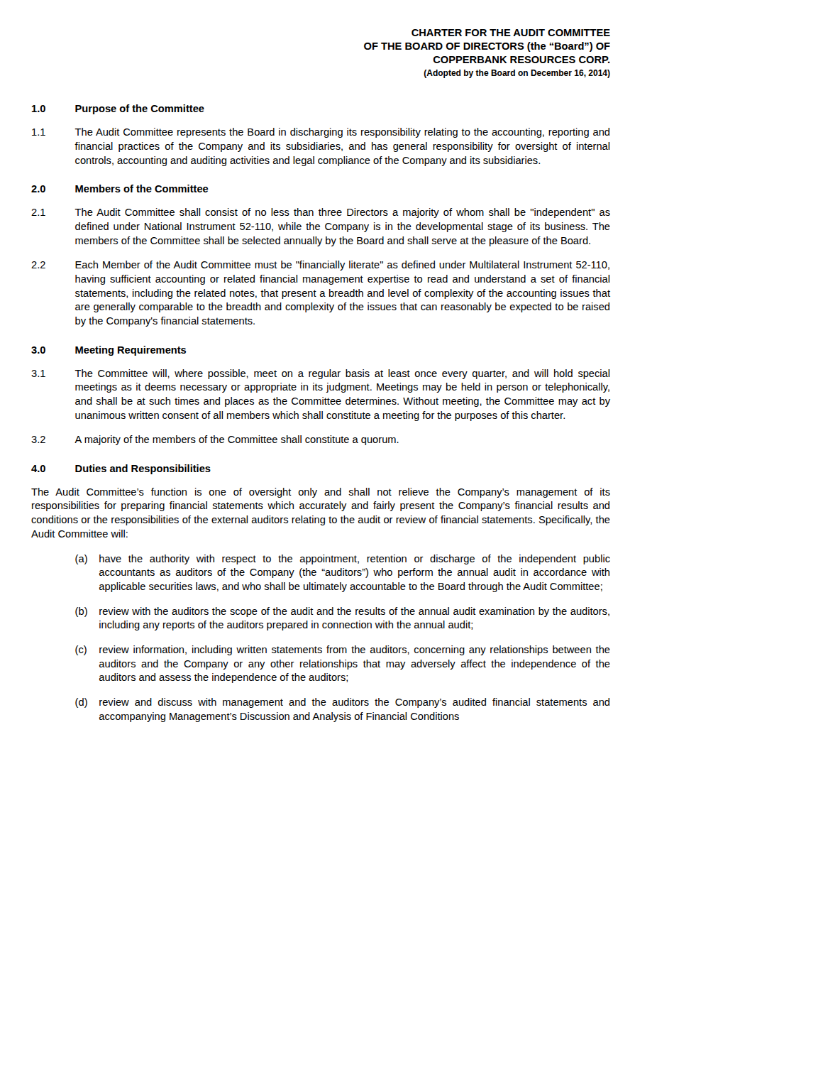CHARTER FOR THE AUDIT COMMITTEE OF THE BOARD OF DIRECTORS (the “Board”) OF COPPERBANK RESOURCES CORP. (Adopted by the Board on December 16, 2014)
1.0 Purpose of the Committee
1.1 The Audit Committee represents the Board in discharging its responsibility relating to the accounting, reporting and financial practices of the Company and its subsidiaries, and has general responsibility for oversight of internal controls, accounting and auditing activities and legal compliance of the Company and its subsidiaries.
2.0 Members of the Committee
2.1 The Audit Committee shall consist of no less than three Directors a majority of whom shall be "independent" as defined under National Instrument 52-110, while the Company is in the developmental stage of its business. The members of the Committee shall be selected annually by the Board and shall serve at the pleasure of the Board.
2.2 Each Member of the Audit Committee must be "financially literate" as defined under Multilateral Instrument 52-110, having sufficient accounting or related financial management expertise to read and understand a set of financial statements, including the related notes, that present a breadth and level of complexity of the accounting issues that are generally comparable to the breadth and complexity of the issues that can reasonably be expected to be raised by the Company's financial statements.
3.0 Meeting Requirements
3.1 The Committee will, where possible, meet on a regular basis at least once every quarter, and will hold special meetings as it deems necessary or appropriate in its judgment. Meetings may be held in person or telephonically, and shall be at such times and places as the Committee determines. Without meeting, the Committee may act by unanimous written consent of all members which shall constitute a meeting for the purposes of this charter.
3.2 A majority of the members of the Committee shall constitute a quorum.
4.0 Duties and Responsibilities
The Audit Committee’s function is one of oversight only and shall not relieve the Company’s management of its responsibilities for preparing financial statements which accurately and fairly present the Company’s financial results and conditions or the responsibilities of the external auditors relating to the audit or review of financial statements. Specifically, the Audit Committee will:
(a) have the authority with respect to the appointment, retention or discharge of the independent public accountants as auditors of the Company (the “auditors”) who perform the annual audit in accordance with applicable securities laws, and who shall be ultimately accountable to the Board through the Audit Committee;
(b) review with the auditors the scope of the audit and the results of the annual audit examination by the auditors, including any reports of the auditors prepared in connection with the annual audit;
(c) review information, including written statements from the auditors, concerning any relationships between the auditors and the Company or any other relationships that may adversely affect the independence of the auditors and assess the independence of the auditors;
(d) review and discuss with management and the auditors the Company’s audited financial statements and accompanying Management’s Discussion and Analysis of Financial Conditions